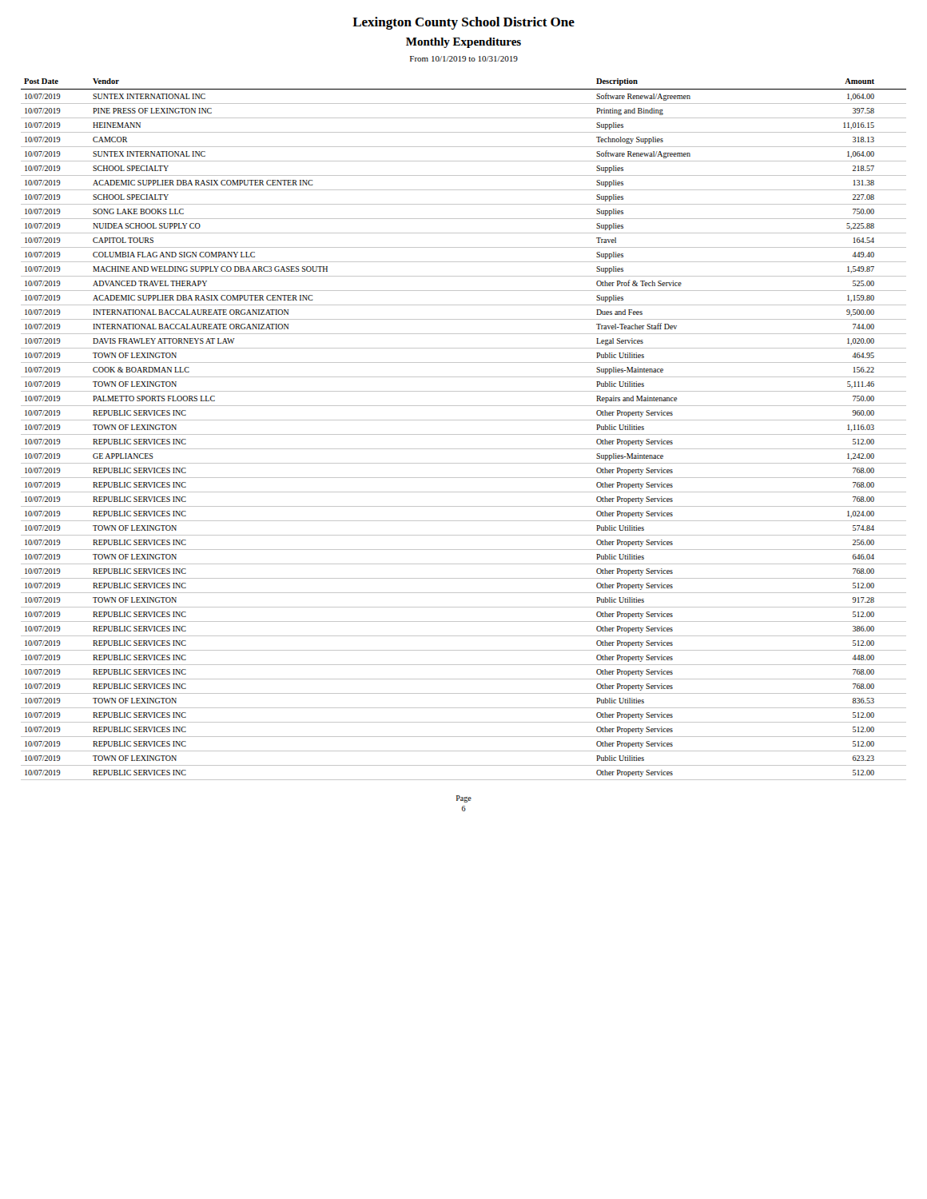Lexington County School District One
Monthly Expenditures
From 10/1/2019 to 10/31/2019
| Post Date | Vendor | Description | Amount |
| --- | --- | --- | --- |
| 10/07/2019 | SUNTEX INTERNATIONAL INC | Software Renewal/Agreemen | 1,064.00 |
| 10/07/2019 | PINE PRESS OF LEXINGTON INC | Printing and Binding | 397.58 |
| 10/07/2019 | HEINEMANN | Supplies | 11,016.15 |
| 10/07/2019 | CAMCOR | Technology Supplies | 318.13 |
| 10/07/2019 | SUNTEX INTERNATIONAL INC | Software Renewal/Agreemen | 1,064.00 |
| 10/07/2019 | SCHOOL SPECIALTY | Supplies | 218.57 |
| 10/07/2019 | ACADEMIC SUPPLIER DBA RASIX COMPUTER CENTER INC | Supplies | 131.38 |
| 10/07/2019 | SCHOOL SPECIALTY | Supplies | 227.08 |
| 10/07/2019 | SONG LAKE BOOKS LLC | Supplies | 750.00 |
| 10/07/2019 | NUIDEA SCHOOL SUPPLY CO | Supplies | 5,225.88 |
| 10/07/2019 | CAPITOL TOURS | Travel | 164.54 |
| 10/07/2019 | COLUMBIA FLAG AND SIGN COMPANY LLC | Supplies | 449.40 |
| 10/07/2019 | MACHINE AND WELDING SUPPLY CO DBA ARC3 GASES SOUTH | Supplies | 1,549.87 |
| 10/07/2019 | ADVANCED TRAVEL THERAPY | Other Prof & Tech Service | 525.00 |
| 10/07/2019 | ACADEMIC SUPPLIER DBA RASIX COMPUTER CENTER INC | Supplies | 1,159.80 |
| 10/07/2019 | INTERNATIONAL BACCALAUREATE ORGANIZATION | Dues and Fees | 9,500.00 |
| 10/07/2019 | INTERNATIONAL BACCALAUREATE ORGANIZATION | Travel-Teacher Staff Dev | 744.00 |
| 10/07/2019 | DAVIS FRAWLEY ATTORNEYS AT LAW | Legal Services | 1,020.00 |
| 10/07/2019 | TOWN OF LEXINGTON | Public Utilities | 464.95 |
| 10/07/2019 | COOK & BOARDMAN LLC | Supplies-Maintenace | 156.22 |
| 10/07/2019 | TOWN OF LEXINGTON | Public Utilities | 5,111.46 |
| 10/07/2019 | PALMETTO SPORTS FLOORS LLC | Repairs and Maintenance | 750.00 |
| 10/07/2019 | REPUBLIC SERVICES INC | Other Property Services | 960.00 |
| 10/07/2019 | TOWN OF LEXINGTON | Public Utilities | 1,116.03 |
| 10/07/2019 | REPUBLIC SERVICES INC | Other Property Services | 512.00 |
| 10/07/2019 | GE APPLIANCES | Supplies-Maintenace | 1,242.00 |
| 10/07/2019 | REPUBLIC SERVICES INC | Other Property Services | 768.00 |
| 10/07/2019 | REPUBLIC SERVICES INC | Other Property Services | 768.00 |
| 10/07/2019 | REPUBLIC SERVICES INC | Other Property Services | 768.00 |
| 10/07/2019 | REPUBLIC SERVICES INC | Other Property Services | 1,024.00 |
| 10/07/2019 | TOWN OF LEXINGTON | Public Utilities | 574.84 |
| 10/07/2019 | REPUBLIC SERVICES INC | Other Property Services | 256.00 |
| 10/07/2019 | TOWN OF LEXINGTON | Public Utilities | 646.04 |
| 10/07/2019 | REPUBLIC SERVICES INC | Other Property Services | 768.00 |
| 10/07/2019 | REPUBLIC SERVICES INC | Other Property Services | 512.00 |
| 10/07/2019 | TOWN OF LEXINGTON | Public Utilities | 917.28 |
| 10/07/2019 | REPUBLIC SERVICES INC | Other Property Services | 512.00 |
| 10/07/2019 | REPUBLIC SERVICES INC | Other Property Services | 386.00 |
| 10/07/2019 | REPUBLIC SERVICES INC | Other Property Services | 512.00 |
| 10/07/2019 | REPUBLIC SERVICES INC | Other Property Services | 448.00 |
| 10/07/2019 | REPUBLIC SERVICES INC | Other Property Services | 768.00 |
| 10/07/2019 | REPUBLIC SERVICES INC | Other Property Services | 768.00 |
| 10/07/2019 | TOWN OF LEXINGTON | Public Utilities | 836.53 |
| 10/07/2019 | REPUBLIC SERVICES INC | Other Property Services | 512.00 |
| 10/07/2019 | REPUBLIC SERVICES INC | Other Property Services | 512.00 |
| 10/07/2019 | REPUBLIC SERVICES INC | Other Property Services | 512.00 |
| 10/07/2019 | TOWN OF LEXINGTON | Public Utilities | 623.23 |
| 10/07/2019 | REPUBLIC SERVICES INC | Other Property Services | 512.00 |
Page
6